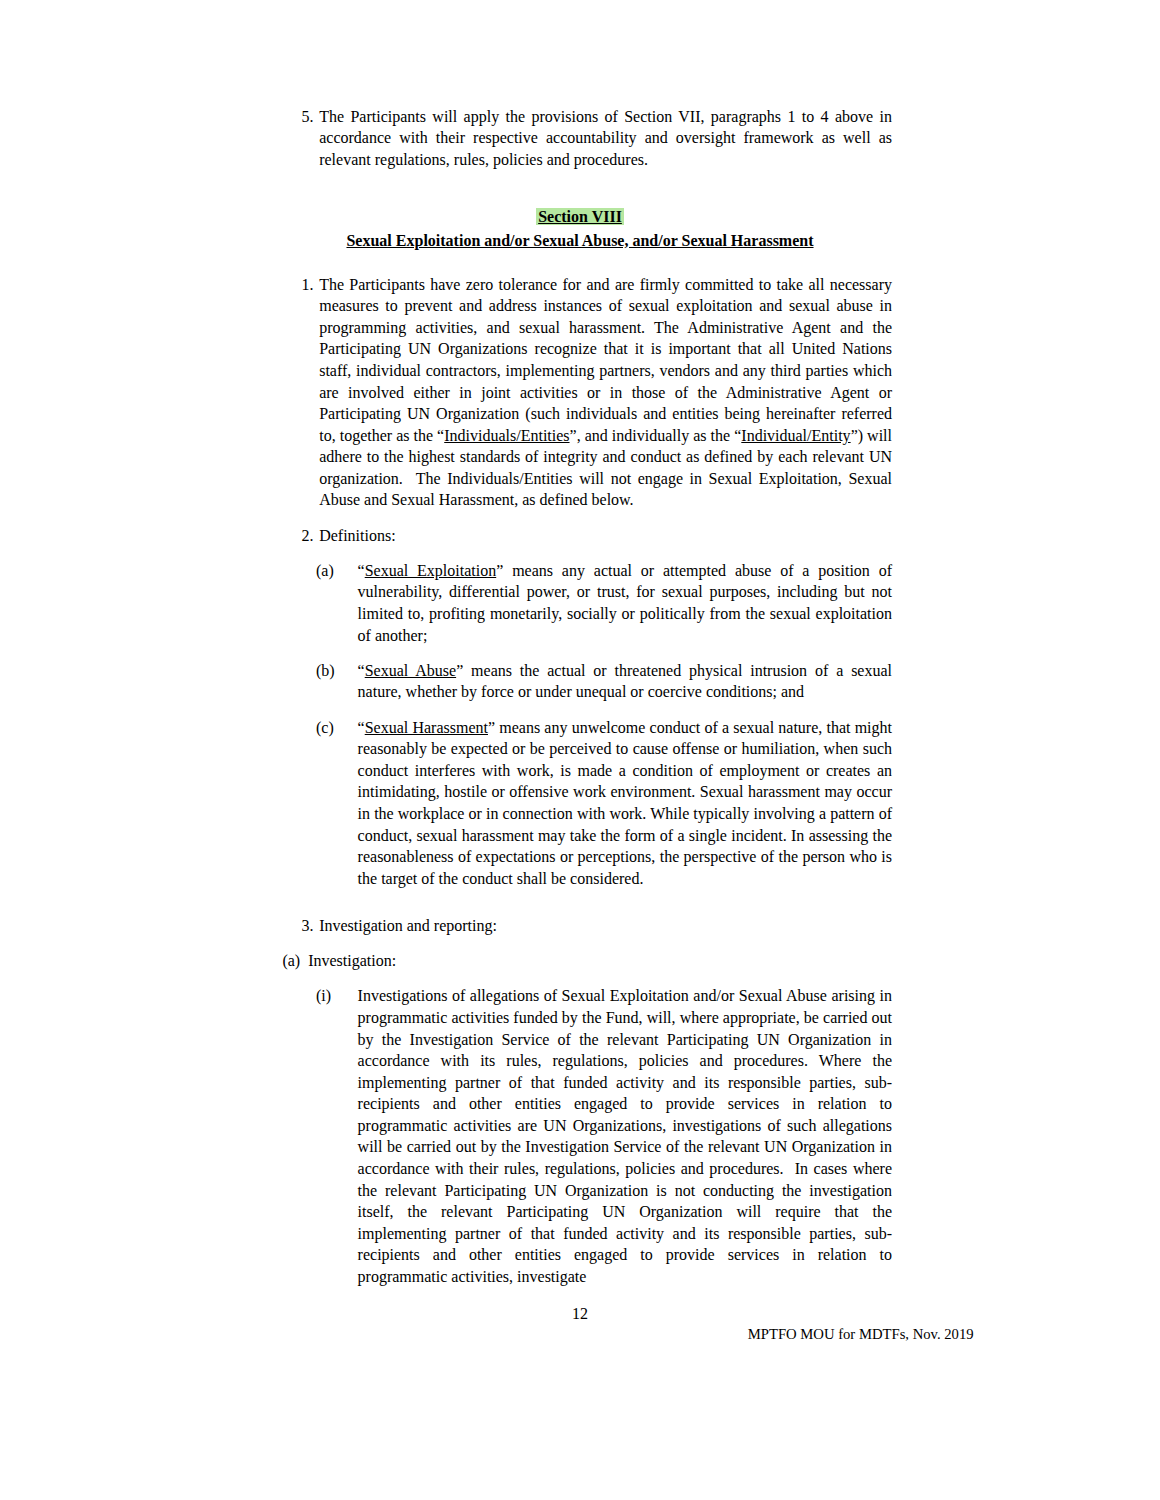5.
The Participants will apply the provisions of Section VII, paragraphs 1 to 4 above in accordance with their respective accountability and oversight framework as well as relevant regulations, rules, policies and procedures.
Section VIII Sexual Exploitation and/or Sexual Abuse, and/or Sexual Harassment
1.
The Participants have zero tolerance for and are firmly committed to take all necessary measures to prevent and address instances of sexual exploitation and sexual abuse in programming activities, and sexual harassment. The Administrative Agent and the Participating UN Organizations recognize that it is important that all United Nations staff, individual contractors, implementing partners, vendors and any third parties which are involved either in joint activities or in those of the Administrative Agent or Participating UN Organization (such individuals and entities being hereinafter referred to, together as the “Individuals/Entities”, and individually as the “Individual/Entity”) will adhere to the highest standards of integrity and conduct as defined by each relevant UN organization. The Individuals/Entities will not engage in Sexual Exploitation, Sexual Abuse and Sexual Harassment, as defined below.
2.
Definitions:
(a)
“Sexual Exploitation” means any actual or attempted abuse of a position of vulnerability, differential power, or trust, for sexual purposes, including but not limited to, profiting monetarily, socially or politically from the sexual exploitation of another;
(b)
“Sexual Abuse” means the actual or threatened physical intrusion of a sexual nature, whether by force or under unequal or coercive conditions; and
(c)
“Sexual Harassment” means any unwelcome conduct of a sexual nature, that might reasonably be expected or be perceived to cause offense or humiliation, when such conduct interferes with work, is made a condition of employment or creates an intimidating, hostile or offensive work environment. Sexual harassment may occur in the workplace or in connection with work. While typically involving a pattern of conduct, sexual harassment may take the form of a single incident. In assessing the reasonableness of expectations or perceptions, the perspective of the person who is the target of the conduct shall be considered.
3.
Investigation and reporting:
(a) Investigation:
(i)
Investigations of allegations of Sexual Exploitation and/or Sexual Abuse arising in programmatic activities funded by the Fund, will, where appropriate, be carried out by the Investigation Service of the relevant Participating UN Organization in accordance with its rules, regulations, policies and procedures. Where the implementing partner of that funded activity and its responsible parties, sub-recipients and other entities engaged to provide services in relation to programmatic activities are UN Organizations, investigations of such allegations will be carried out by the Investigation Service of the relevant UN Organization in accordance with their rules, regulations, policies and procedures. In cases where the relevant Participating UN Organization is not conducting the investigation itself, the relevant Participating UN Organization will require that the implementing partner of that funded activity and its responsible parties, sub-recipients and other entities engaged to provide services in relation to programmatic activities, investigate
12
MPTFO MOU for MDTFs, Nov. 2019